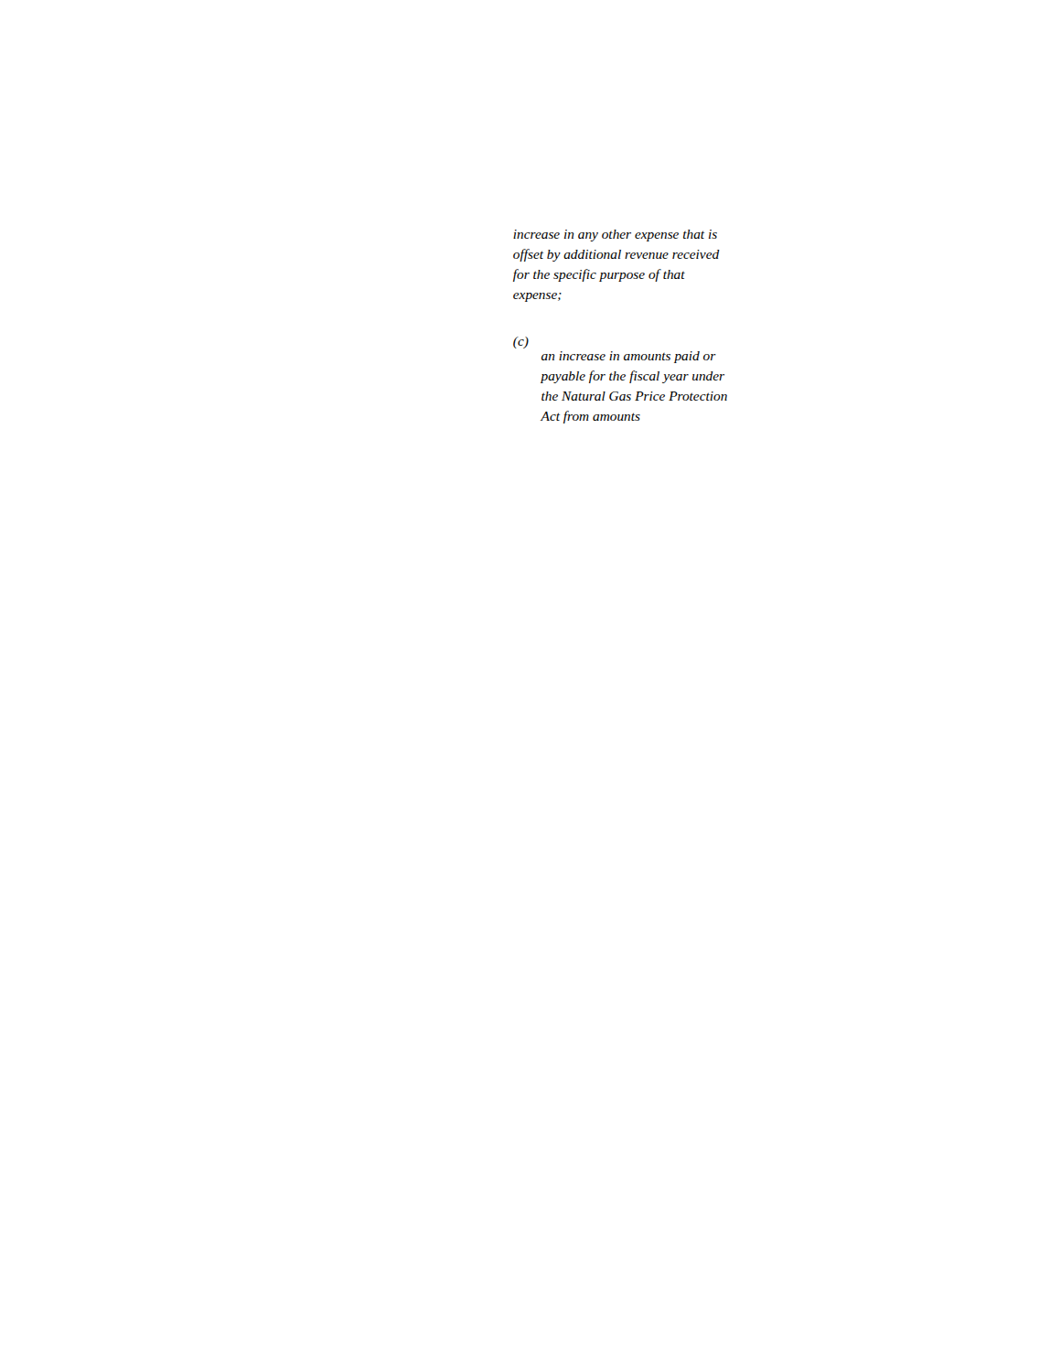increase in any other expense that is offset by additional revenue received for the specific purpose of that expense;
(c)
an increase in amounts paid or payable for the fiscal year under the Natural Gas Price Protection Act from amounts